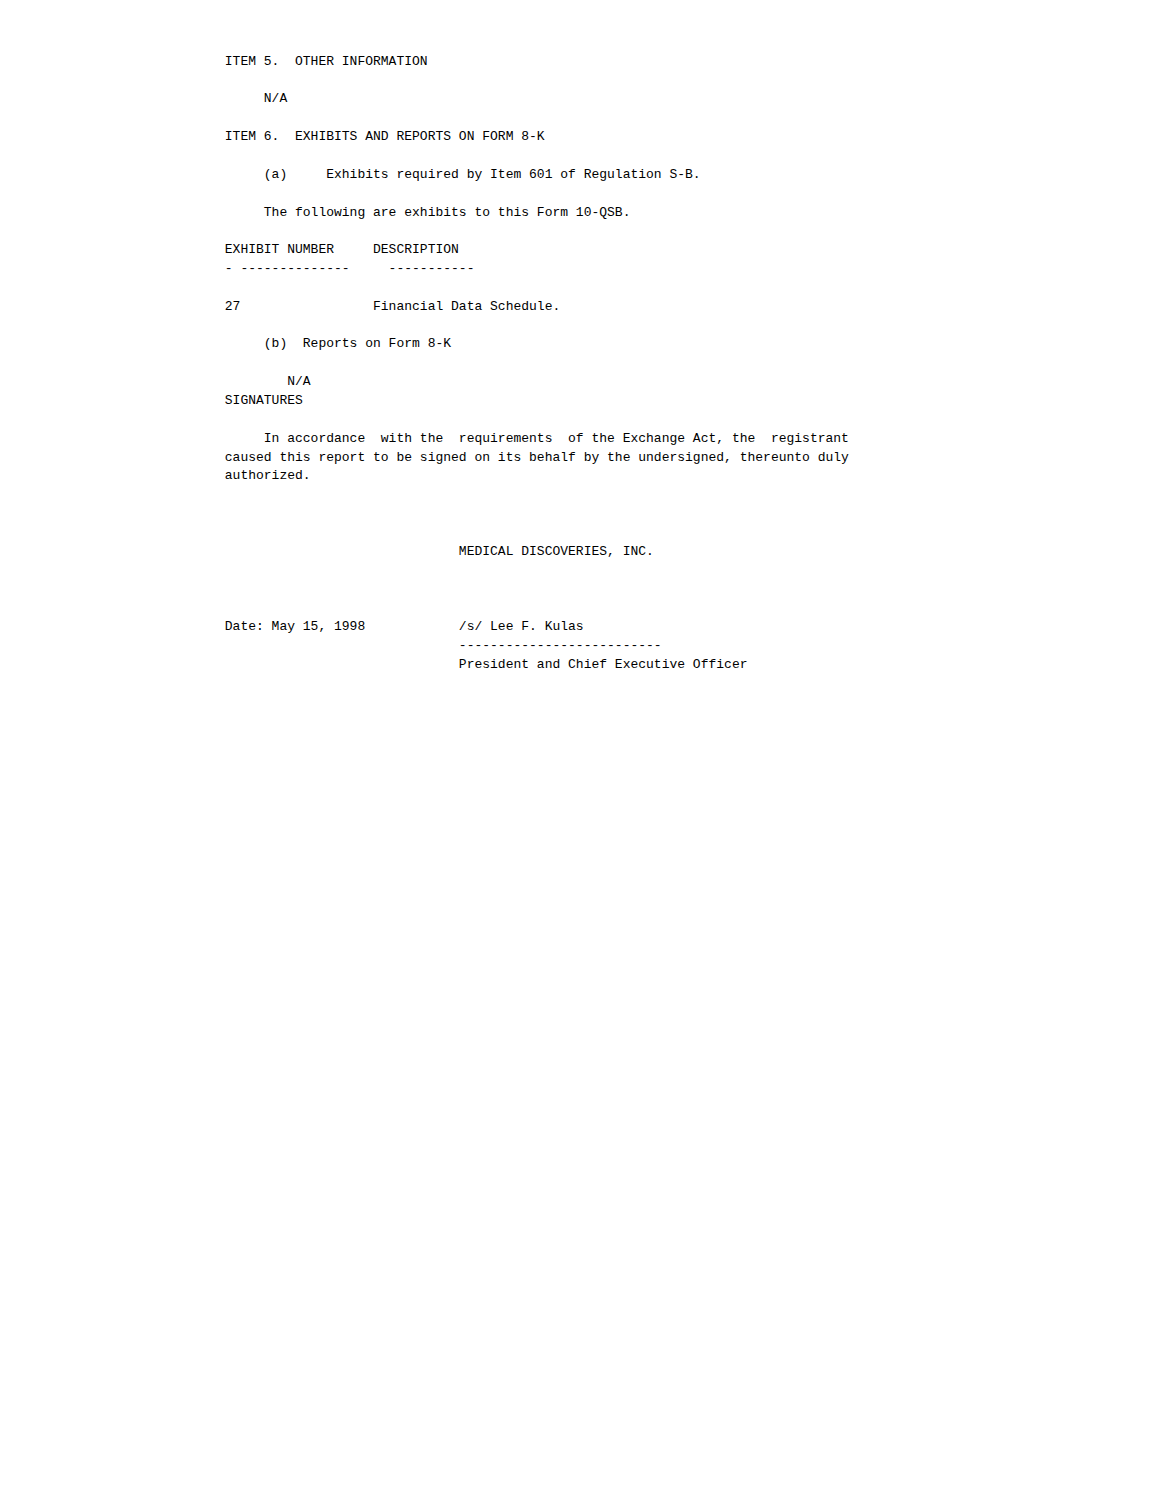ITEM 5.  OTHER INFORMATION

     N/A

ITEM 6.  EXHIBITS AND REPORTS ON FORM 8-K

     (a)     Exhibits required by Item 601 of Regulation S-B.

     The following are exhibits to this Form 10-QSB.

EXHIBIT NUMBER     DESCRIPTION
- --------------     -----------

27                 Financial Data Schedule.

     (b)  Reports on Form 8-K

        N/A
SIGNATURES

     In accordance  with the  requirements  of the Exchange Act, the  registrant
caused this report to be signed on its behalf by the undersigned, thereunto duly
authorized.



                              MEDICAL DISCOVERIES, INC.



Date: May 15, 1998            /s/ Lee F. Kulas
                              --------------------------
                              President and Chief Executive Officer